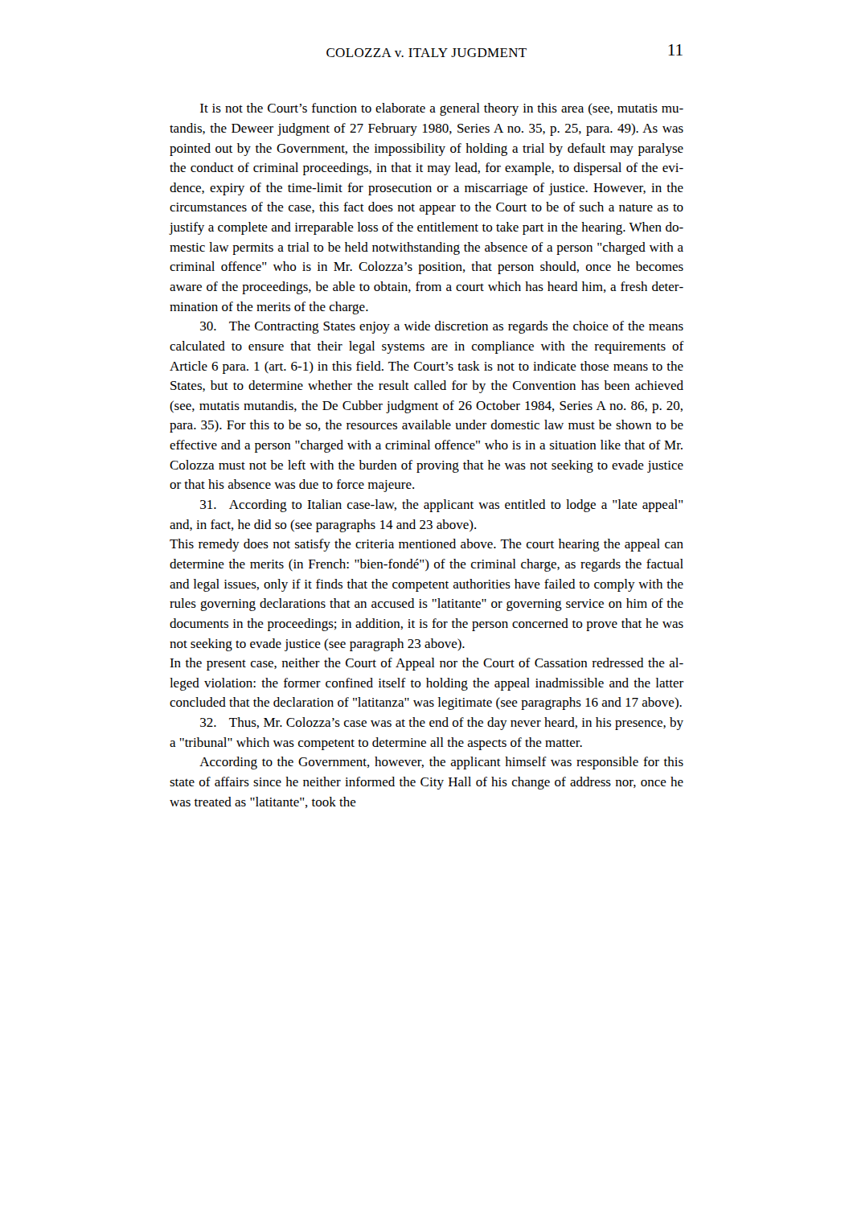COLOZZA v. ITALY JUGDMENT 11
It is not the Court’s function to elaborate a general theory in this area (see, mutatis mutandis, the Deweer judgment of 27 February 1980, Series A no. 35, p. 25, para. 49). As was pointed out by the Government, the impossibility of holding a trial by default may paralyse the conduct of criminal proceedings, in that it may lead, for example, to dispersal of the evidence, expiry of the time-limit for prosecution or a miscarriage of justice. However, in the circumstances of the case, this fact does not appear to the Court to be of such a nature as to justify a complete and irreparable loss of the entitlement to take part in the hearing. When domestic law permits a trial to be held notwithstanding the absence of a person "charged with a criminal offence" who is in Mr. Colozza’s position, that person should, once he becomes aware of the proceedings, be able to obtain, from a court which has heard him, a fresh determination of the merits of the charge.
30. The Contracting States enjoy a wide discretion as regards the choice of the means calculated to ensure that their legal systems are in compliance with the requirements of Article 6 para. 1 (art. 6-1) in this field. The Court’s task is not to indicate those means to the States, but to determine whether the result called for by the Convention has been achieved (see, mutatis mutandis, the De Cubber judgment of 26 October 1984, Series A no. 86, p. 20, para. 35). For this to be so, the resources available under domestic law must be shown to be effective and a person "charged with a criminal offence" who is in a situation like that of Mr. Colozza must not be left with the burden of proving that he was not seeking to evade justice or that his absence was due to force majeure.
31. According to Italian case-law, the applicant was entitled to lodge a "late appeal" and, in fact, he did so (see paragraphs 14 and 23 above).
This remedy does not satisfy the criteria mentioned above. The court hearing the appeal can determine the merits (in French: "bien-fondé") of the criminal charge, as regards the factual and legal issues, only if it finds that the competent authorities have failed to comply with the rules governing declarations that an accused is "latitante" or governing service on him of the documents in the proceedings; in addition, it is for the person concerned to prove that he was not seeking to evade justice (see paragraph 23 above).
In the present case, neither the Court of Appeal nor the Court of Cassation redressed the alleged violation: the former confined itself to holding the appeal inadmissible and the latter concluded that the declaration of "latitanza" was legitimate (see paragraphs 16 and 17 above).
32. Thus, Mr. Colozza’s case was at the end of the day never heard, in his presence, by a "tribunal" which was competent to determine all the aspects of the matter.
According to the Government, however, the applicant himself was responsible for this state of affairs since he neither informed the City Hall of his change of address nor, once he was treated as "latitante", took the